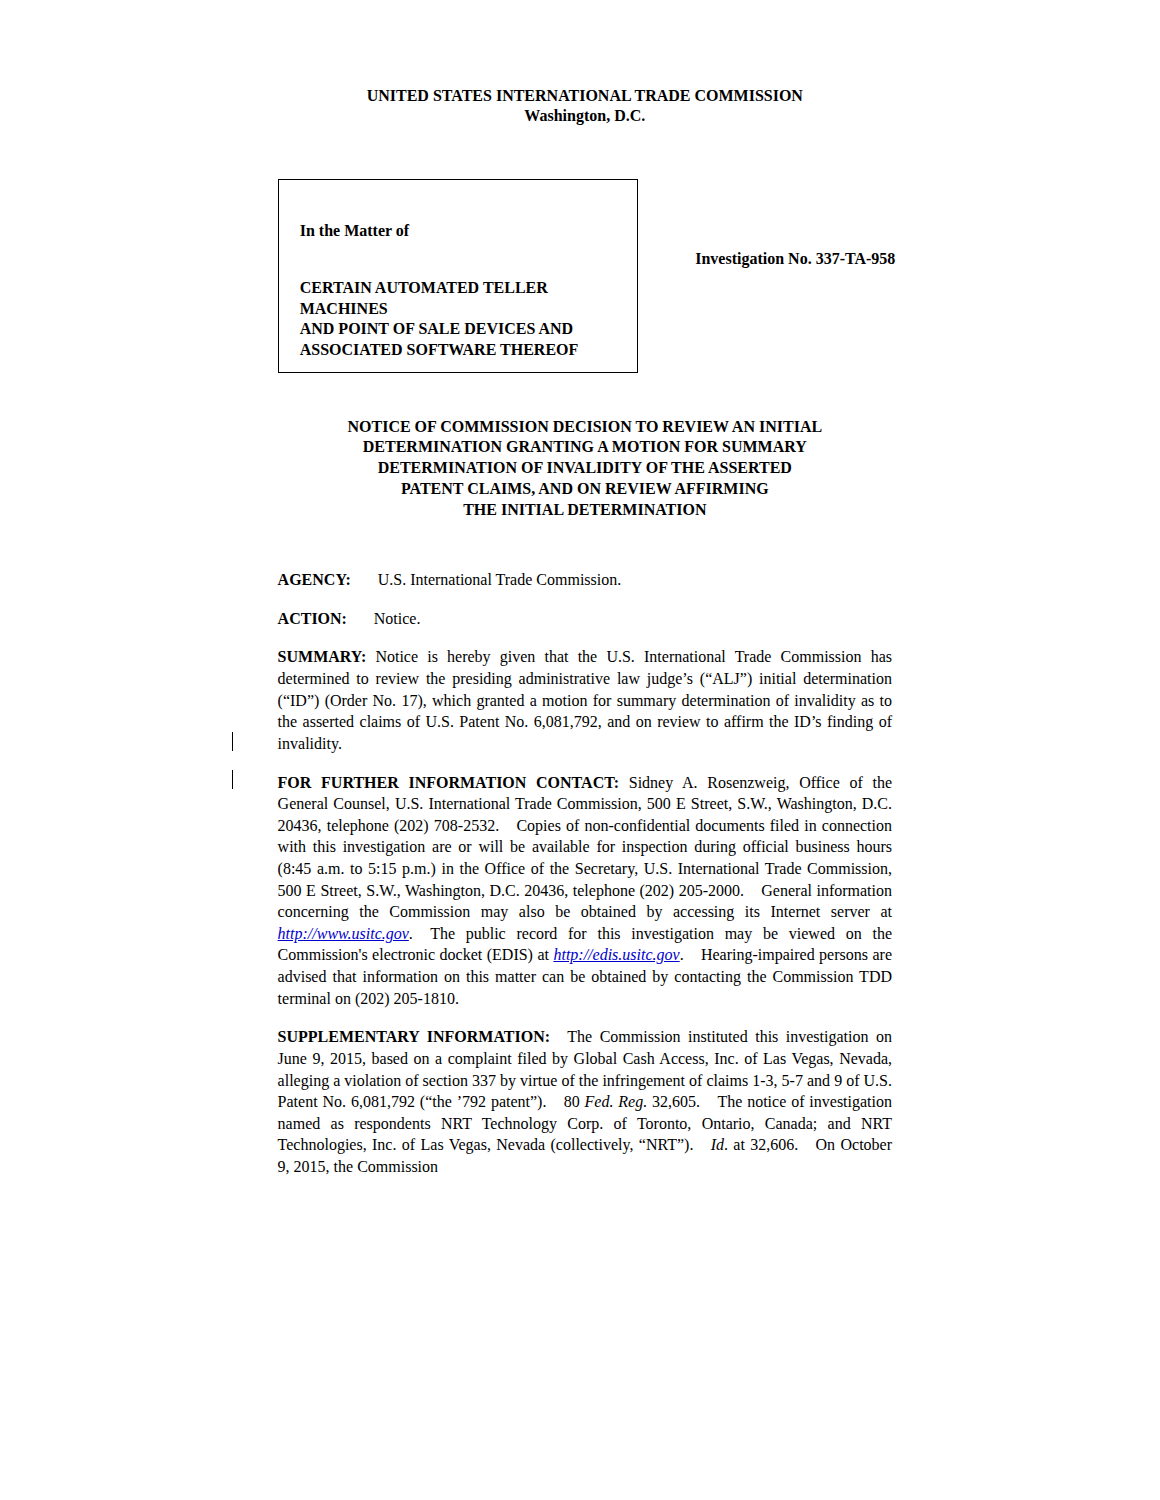UNITED STATES INTERNATIONAL TRADE COMMISSION
Washington, D.C.
In the Matter of
CERTAIN AUTOMATED TELLER MACHINES
AND POINT OF SALE DEVICES AND
ASSOCIATED SOFTWARE THEREOF
Investigation No. 337-TA-958
NOTICE OF COMMISSION DECISION TO REVIEW AN INITIAL
DETERMINATION GRANTING A MOTION FOR SUMMARY
DETERMINATION OF INVALIDITY OF THE ASSERTED
PATENT CLAIMS, AND ON REVIEW AFFIRMING
THE INITIAL DETERMINATION
AGENCY: U.S. International Trade Commission.
ACTION: Notice.
SUMMARY: Notice is hereby given that the U.S. International Trade Commission has determined to review the presiding administrative law judge’s (“ALJ”) initial determination (“ID”) (Order No. 17), which granted a motion for summary determination of invalidity as to the asserted claims of U.S. Patent No. 6,081,792, and on review to affirm the ID’s finding of invalidity.
FOR FURTHER INFORMATION CONTACT: Sidney A. Rosenzweig, Office of the General Counsel, U.S. International Trade Commission, 500 E Street, S.W., Washington, D.C. 20436, telephone (202) 708-2532. Copies of non-confidential documents filed in connection with this investigation are or will be available for inspection during official business hours (8:45 a.m. to 5:15 p.m.) in the Office of the Secretary, U.S. International Trade Commission, 500 E Street, S.W., Washington, D.C. 20436, telephone (202) 205-2000. General information concerning the Commission may also be obtained by accessing its Internet server at http://www.usitc.gov. The public record for this investigation may be viewed on the Commission's electronic docket (EDIS) at http://edis.usitc.gov. Hearing-impaired persons are advised that information on this matter can be obtained by contacting the Commission TDD terminal on (202) 205-1810.
SUPPLEMENTARY INFORMATION: The Commission instituted this investigation on June 9, 2015, based on a complaint filed by Global Cash Access, Inc. of Las Vegas, Nevada, alleging a violation of section 337 by virtue of the infringement of claims 1-3, 5-7 and 9 of U.S. Patent No. 6,081,792 (“the ’792 patent”). 80 Fed. Reg. 32,605. The notice of investigation named as respondents NRT Technology Corp. of Toronto, Ontario, Canada; and NRT Technologies, Inc. of Las Vegas, Nevada (collectively, “NRT”). Id. at 32,606. On October 9, 2015, the Commission